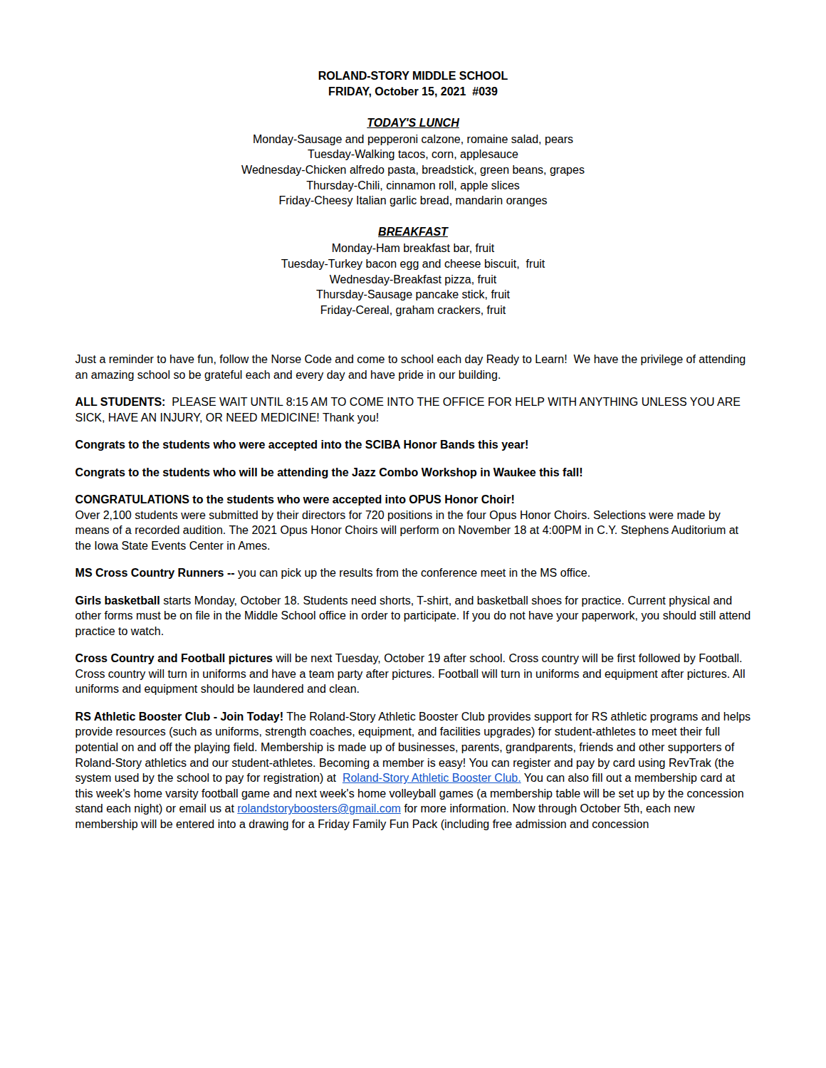ROLAND-STORY MIDDLE SCHOOL FRIDAY, October 15, 2021 #039
TODAY'S LUNCH
Monday-Sausage and pepperoni calzone, romaine salad, pears
Tuesday-Walking tacos, corn, applesauce
Wednesday-Chicken alfredo pasta, breadstick, green beans, grapes
Thursday-Chili, cinnamon roll, apple slices
Friday-Cheesy Italian garlic bread, mandarin oranges
BREAKFAST
Monday-Ham breakfast bar, fruit
Tuesday-Turkey bacon egg and cheese biscuit, fruit
Wednesday-Breakfast pizza, fruit
Thursday-Sausage pancake stick, fruit
Friday-Cereal, graham crackers, fruit
Just a reminder to have fun, follow the Norse Code and come to school each day Ready to Learn! We have the privilege of attending an amazing school so be grateful each and every day and have pride in our building.
ALL STUDENTS: PLEASE WAIT UNTIL 8:15 AM TO COME INTO THE OFFICE FOR HELP WITH ANYTHING UNLESS YOU ARE SICK, HAVE AN INJURY, OR NEED MEDICINE! Thank you!
Congrats to the students who were accepted into the SCIBA Honor Bands this year!
Congrats to the students who will be attending the Jazz Combo Workshop in Waukee this fall!
CONGRATULATIONS to the students who were accepted into OPUS Honor Choir!
Over 2,100 students were submitted by their directors for 720 positions in the four Opus Honor Choirs. Selections were made by means of a recorded audition. The 2021 Opus Honor Choirs will perform on November 18 at 4:00PM in C.Y. Stephens Auditorium at the Iowa State Events Center in Ames.
MS Cross Country Runners -- you can pick up the results from the conference meet in the MS office.
Girls basketball starts Monday, October 18. Students need shorts, T-shirt, and basketball shoes for practice. Current physical and other forms must be on file in the Middle School office in order to participate. If you do not have your paperwork, you should still attend practice to watch.
Cross Country and Football pictures will be next Tuesday, October 19 after school. Cross country will be first followed by Football. Cross country will turn in uniforms and have a team party after pictures. Football will turn in uniforms and equipment after pictures. All uniforms and equipment should be laundered and clean.
RS Athletic Booster Club - Join Today! The Roland-Story Athletic Booster Club provides support for RS athletic programs and helps provide resources (such as uniforms, strength coaches, equipment, and facilities upgrades) for student-athletes to meet their full potential on and off the playing field. Membership is made up of businesses, parents, grandparents, friends and other supporters of Roland-Story athletics and our student-athletes. Becoming a member is easy! You can register and pay by card using RevTrak (the system used by the school to pay for registration) at Roland-Story Athletic Booster Club. You can also fill out a membership card at this week's home varsity football game and next week's home volleyball games (a membership table will be set up by the concession stand each night) or email us at rolandstoryboosters@gmail.com for more information. Now through October 5th, each new membership will be entered into a drawing for a Friday Family Fun Pack (including free admission and concession